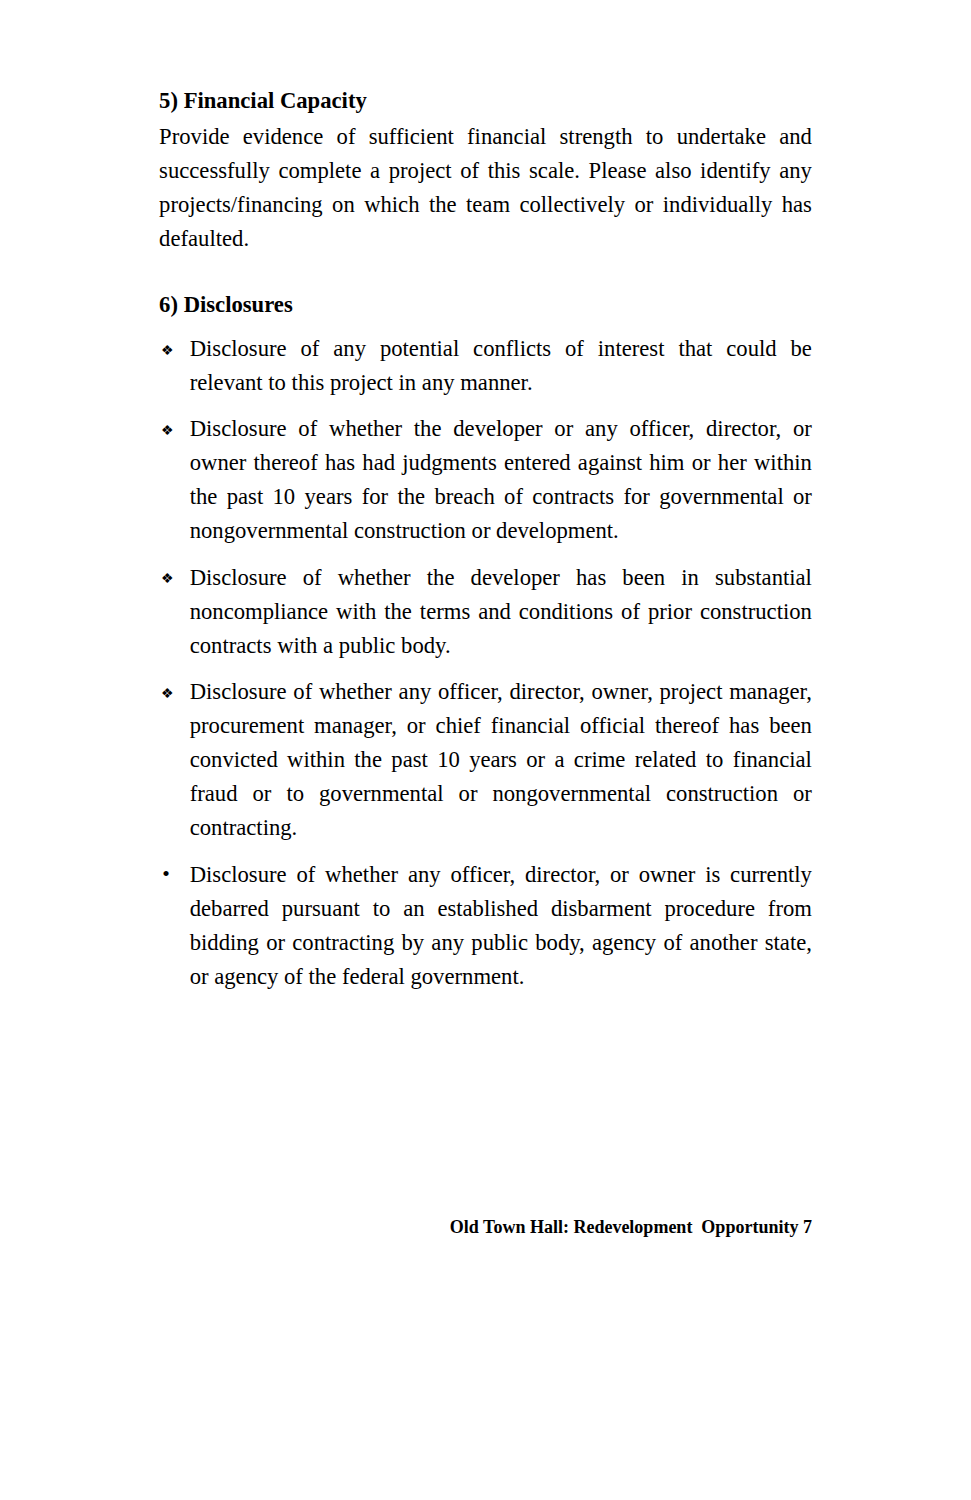5) Financial Capacity
Provide evidence of sufficient financial strength to undertake and successfully complete a project of this scale. Please also identify any projects/financing on which the team collectively or individually has defaulted.
6) Disclosures
Disclosure of any potential conflicts of interest that could be relevant to this project in any manner.
Disclosure of whether the developer or any officer, director, or owner thereof has had judgments entered against him or her within the past 10 years for the breach of contracts for governmental or nongovernmental construction or development.
Disclosure of whether the developer has been in substantial noncompliance with the terms and conditions of prior construction contracts with a public body.
Disclosure of whether any officer, director, owner, project manager, procurement manager, or chief financial official thereof has been convicted within the past 10 years or a crime related to financial fraud or to governmental or nongovernmental construction or contracting.
Disclosure of whether any officer, director, or owner is currently debarred pursuant to an established disbarment procedure from bidding or contracting by any public body, agency of another state, or agency of the federal government.
Old Town Hall: Redevelopment Opportunity 7